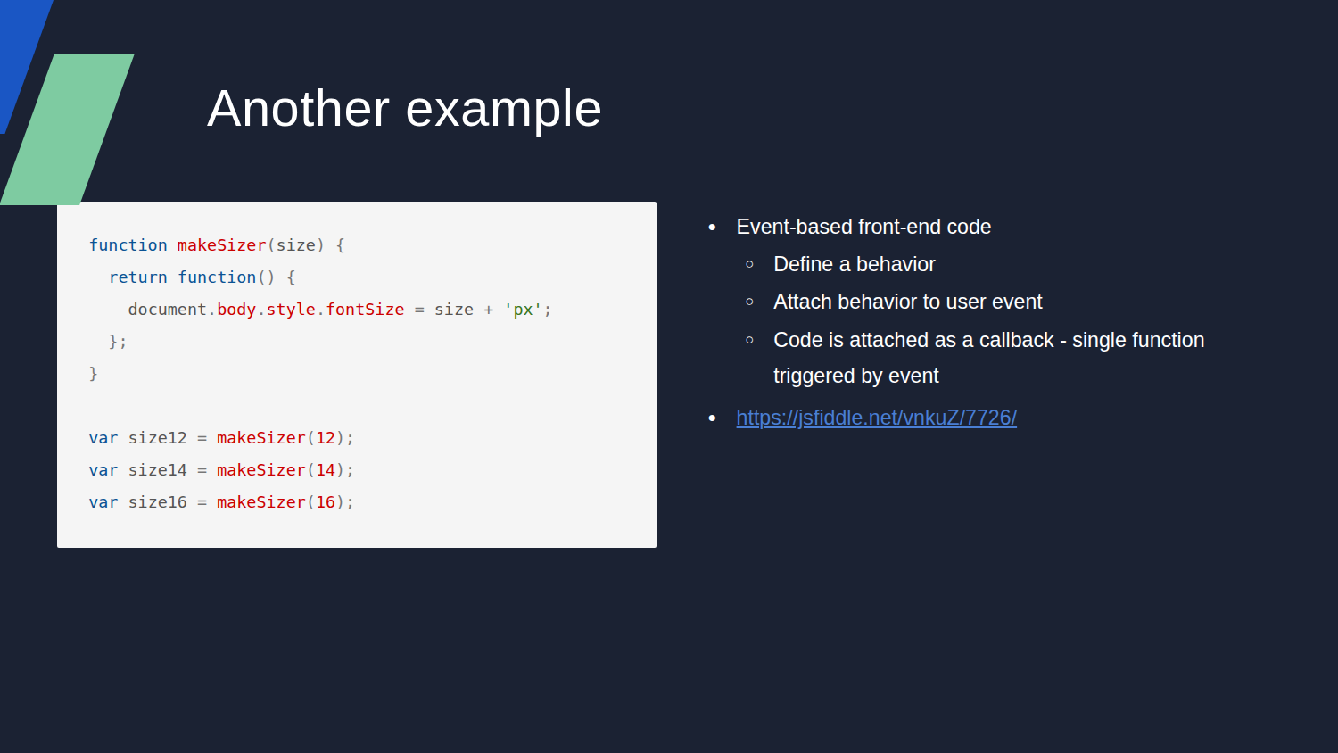Another example
function makeSizer(size) {
  return function() {
    document. body. style. fontSize = size + 'px';
  };
}

var size12 = makeSizer(12);
var size14 = makeSizer(14);
var size16 = makeSizer(16);
Event-based front-end code
Define a behavior
Attach behavior to user event
Code is attached as a callback - single function triggered by event
https://jsfiddle.net/vnkuZ/7726/